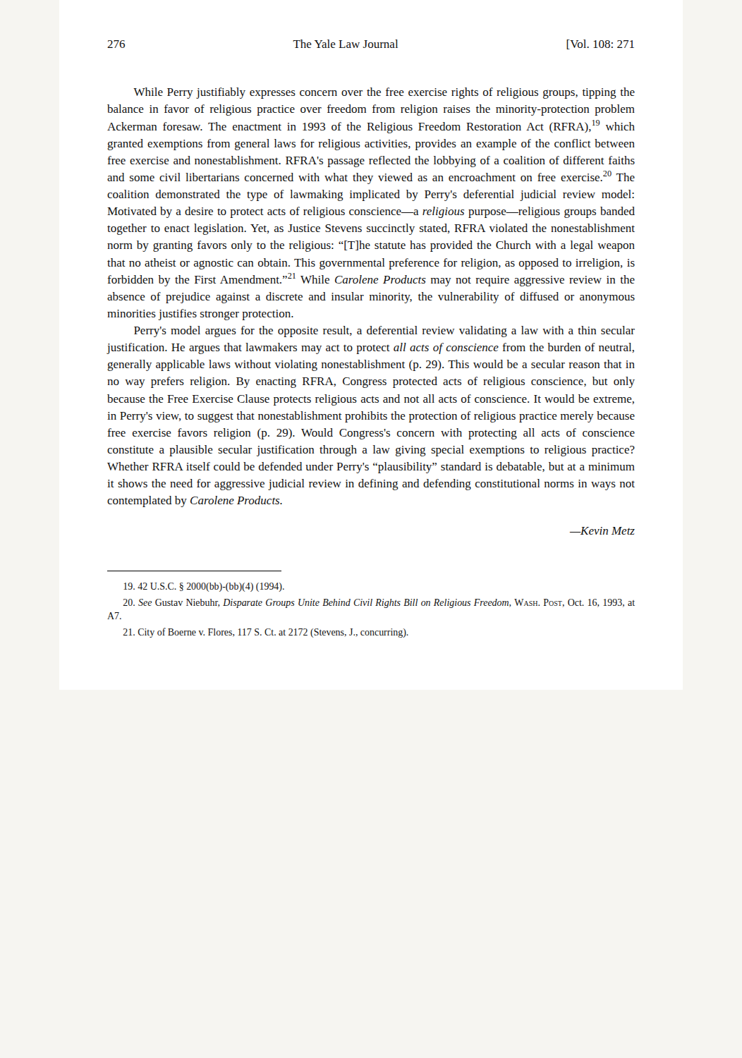276 The Yale Law Journal [Vol. 108: 271
While Perry justifiably expresses concern over the free exercise rights of religious groups, tipping the balance in favor of religious practice over freedom from religion raises the minority-protection problem Ackerman foresaw. The enactment in 1993 of the Religious Freedom Restoration Act (RFRA),19 which granted exemptions from general laws for religious activities, provides an example of the conflict between free exercise and nonestablishment. RFRA's passage reflected the lobbying of a coalition of different faiths and some civil libertarians concerned with what they viewed as an encroachment on free exercise.20 The coalition demonstrated the type of lawmaking implicated by Perry's deferential judicial review model: Motivated by a desire to protect acts of religious conscience—a religious purpose—religious groups banded together to enact legislation. Yet, as Justice Stevens succinctly stated, RFRA violated the nonestablishment norm by granting favors only to the religious: “[T]he statute has provided the Church with a legal weapon that no atheist or agnostic can obtain. This governmental preference for religion, as opposed to irreligion, is forbidden by the First Amendment.”21 While Carolene Products may not require aggressive review in the absence of prejudice against a discrete and insular minority, the vulnerability of diffused or anonymous minorities justifies stronger protection.
Perry's model argues for the opposite result, a deferential review validating a law with a thin secular justification. He argues that lawmakers may act to protect all acts of conscience from the burden of neutral, generally applicable laws without violating nonestablishment (p. 29). This would be a secular reason that in no way prefers religion. By enacting RFRA, Congress protected acts of religious conscience, but only because the Free Exercise Clause protects religious acts and not all acts of conscience. It would be extreme, in Perry's view, to suggest that nonestablishment prohibits the protection of religious practice merely because free exercise favors religion (p. 29). Would Congress's concern with protecting all acts of conscience constitute a plausible secular justification through a law giving special exemptions to religious practice? Whether RFRA itself could be defended under Perry's “plausibility” standard is debatable, but at a minimum it shows the need for aggressive judicial review in defining and defending constitutional norms in ways not contemplated by Carolene Products.
—Kevin Metz
19. 42 U.S.C. § 2000(bb)-(bb)(4) (1994).
20. See Gustav Niebuhr, Disparate Groups Unite Behind Civil Rights Bill on Religious Freedom, Wash. Post, Oct. 16, 1993, at A7.
21. City of Boerne v. Flores, 117 S. Ct. at 2172 (Stevens, J., concurring).